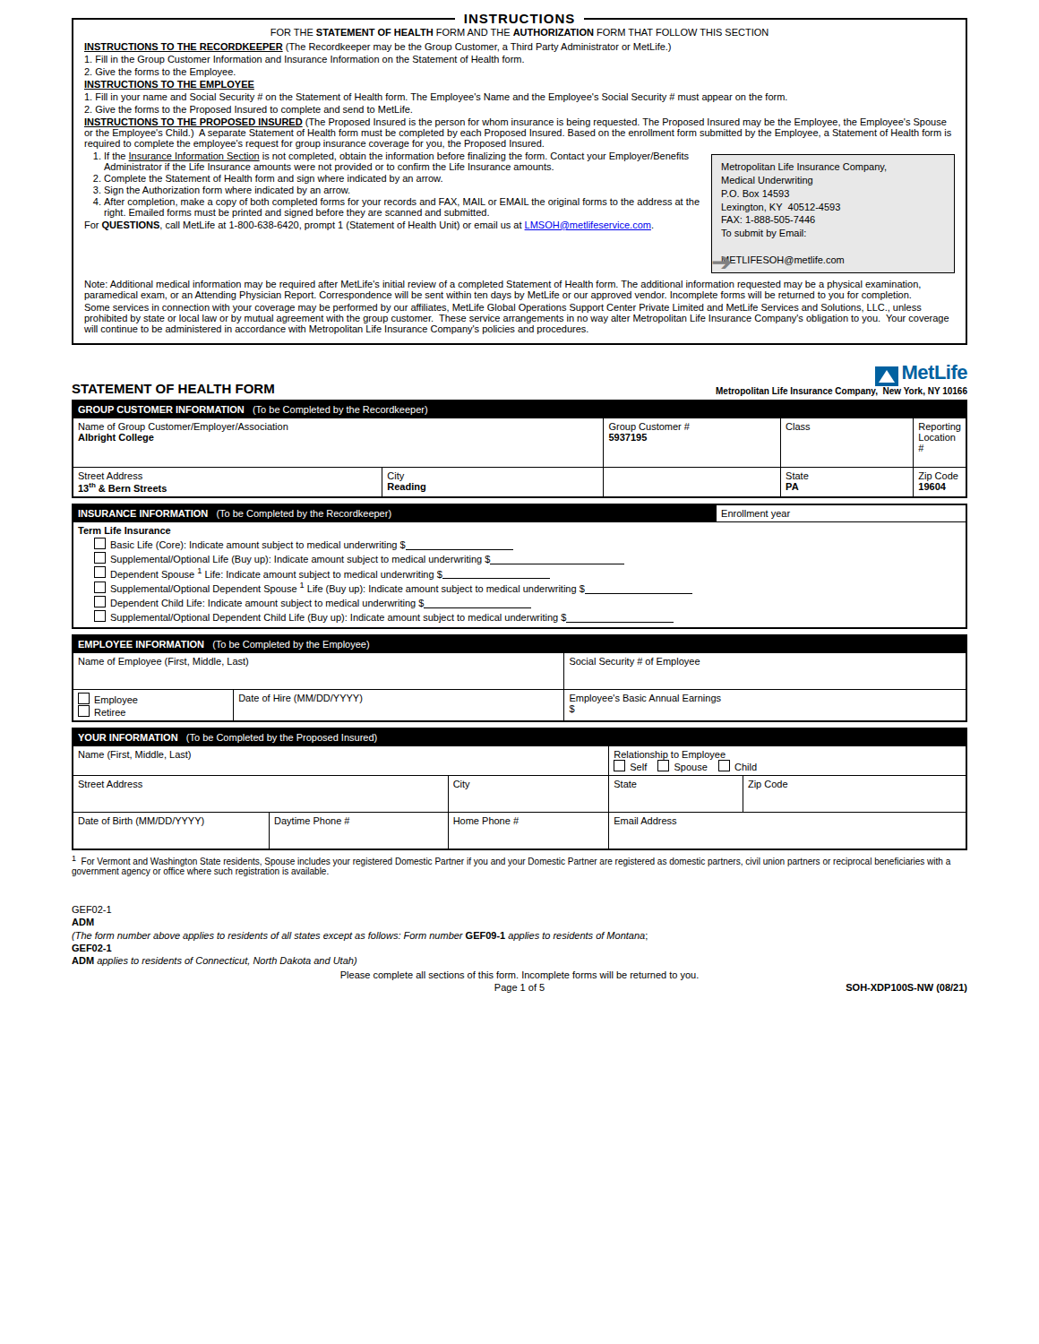INSTRUCTIONS
FOR THE STATEMENT OF HEALTH FORM AND THE AUTHORIZATION FORM THAT FOLLOW THIS SECTION
INSTRUCTIONS TO THE RECORDKEEPER (The Recordkeeper may be the Group Customer, a Third Party Administrator or MetLife.)
1. Fill in the Group Customer Information and Insurance Information on the Statement of Health form.
2. Give the forms to the Employee.
INSTRUCTIONS TO THE EMPLOYEE
1. Fill in your name and Social Security # on the Statement of Health form. The Employee's Name and the Employee's Social Security # must appear on the form.
2. Give the forms to the Proposed Insured to complete and send to MetLife.
INSTRUCTIONS TO THE PROPOSED INSURED (The Proposed Insured is the person for whom insurance is being requested. The Proposed Insured may be the Employee, the Employee's Spouse or the Employee's Child.) A separate Statement of Health form must be completed by each Proposed Insured. Based on the enrollment form submitted by the Employee, a Statement of Health form is required to complete the employee's request for group insurance coverage for you, the Proposed Insured.
Metropolitan Life Insurance Company,
Medical Underwriting
P.O. Box 14593
Lexington, KY 40512-4593
FAX: 1-888-505-7446
To submit by Email:
METLIFESOH@metlife.com
If the Insurance Information Section is not completed, obtain the information before finalizing the form. Contact your Employer/Benefits Administrator if the Life Insurance amounts were not provided or to confirm the Life Insurance amounts.
Complete the Statement of Health form and sign where indicated by an arrow.
Sign the Authorization form where indicated by an arrow.
After completion, make a copy of both completed forms for your records and FAX, MAIL or EMAIL the original forms to the address at the right. Emailed forms must be printed and signed before they are scanned and submitted.
For QUESTIONS, call MetLife at 1-800-638-6420, prompt 1 (Statement of Health Unit) or email us at LMSOH@metlifeservice.com.
➔
Note: Additional medical information may be required after MetLife's initial review of a completed Statement of Health form. The additional information requested may be a physical examination, paramedical exam, or an Attending Physician Report. Correspondence will be sent within ten days by MetLife or our approved vendor. Incomplete forms will be returned to you for completion.
Some services in connection with your coverage may be performed by our affiliates, MetLife Global Operations Support Center Private Limited and MetLife Services and Solutions, LLC., unless prohibited by state or local law or by mutual agreement with the group customer. These service arrangements in no way alter Metropolitan Life Insurance Company's obligation to you. Your coverage will continue to be administered in accordance with Metropolitan Life Insurance Company's policies and procedures.
STATEMENT OF HEALTH FORM
MetLife
Metropolitan Life Insurance Company, New York, NY 10166
| GROUP CUSTOMER INFORMATION (To be Completed by the Recordkeeper) |
| Name of Group Customer/Employer/Association Albright College | Group Customer # 5937195 | Class | Reporting Location # |
| Street Address 13 th & Bern Streets | City Reading | | State PA | Zip Code 19604 |
| INSURANCE INFORMATION (To be Completed by the Recordkeeper) | Enrollment year |
| Term Life Insurance Basic Life (Core): Indicate amount subject to medical underwriting $ Supplemental/Optional Life (Buy up): Indicate amount subject to medical underwriting $ Dependent Spouse 1 Life: Indicate amount subject to medical underwriting $ Supplemental/Optional Dependent Spouse 1 Life (Buy up): Indicate amount subject to medical underwriting $ Dependent Child Life: Indicate amount subject to medical underwriting $ Supplemental/Optional Dependent Child Life (Buy up): Indicate amount subject to medical underwriting $ |
| EMPLOYEE INFORMATION (To be Completed by the Employee) |
| Name of Employee (First, Middle, Last) | Social Security # of Employee |
| Employee Retiree | Date of Hire (MM/DD/YYYY) | Employee's Basic Annual Earnings $ |
| YOUR INFORMATION (To be Completed by the Proposed Insured) |
| Name (First, Middle, Last) | Relationship to Employee Self Spouse Child |
| Street Address | City | State | Zip Code |
| Date of Birth (MM/DD/YYYY) | Daytime Phone # | Home Phone # | Email Address |
1 For Vermont and Washington State residents, Spouse includes your registered Domestic Partner if you and your Domestic Partner are registered as domestic partners, civil union partners or reciprocal beneficiaries with a government agency or office where such registration is available.
GEF02-1
ADM
(The form number above applies to residents of all states except as follows: Form number GEF09-1 applies to residents of Montana;
GEF02-1
ADM applies to residents of Connecticut, North Dakota and Utah)
Please complete all sections of this form. Incomplete forms will be returned to you.
Page 1 of 5
SOH-XDP100S-NW (08/21)